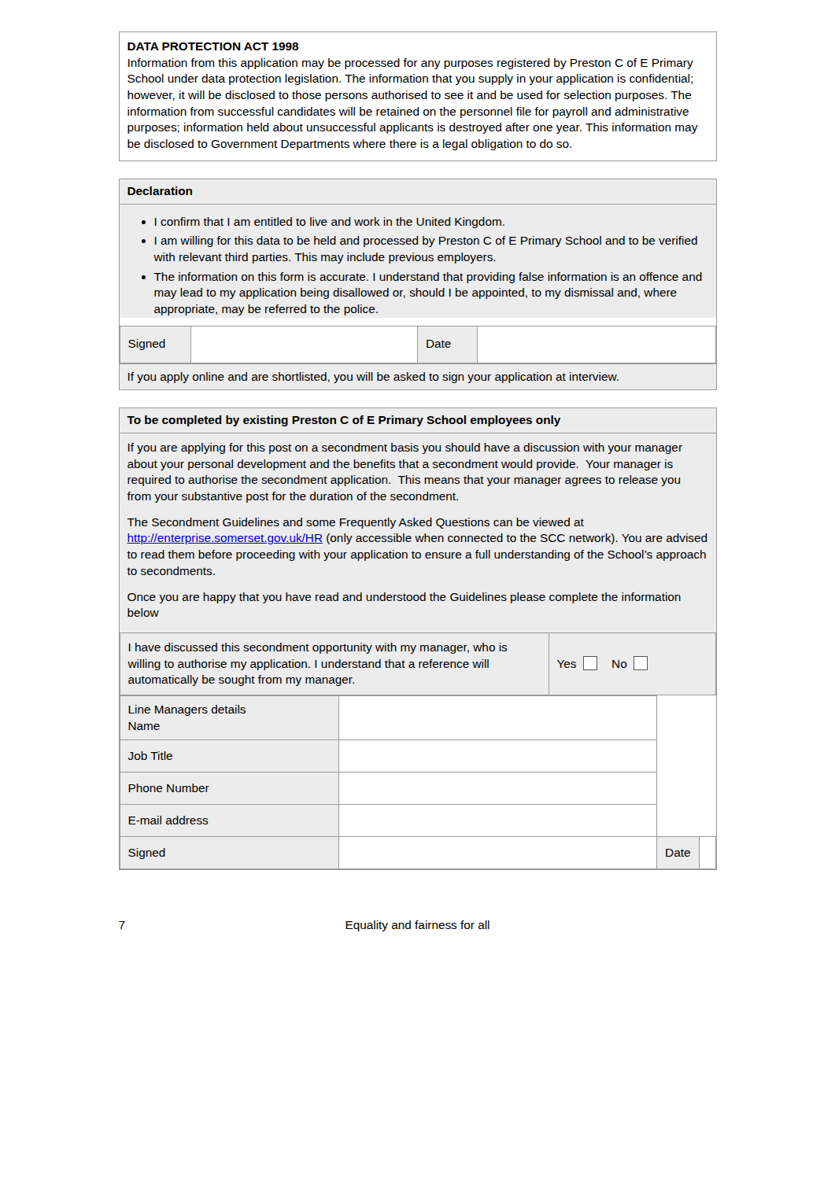DATA PROTECTION ACT 1998
Information from this application may be processed for any purposes registered by Preston C of E Primary School under data protection legislation. The information that you supply in your application is confidential; however, it will be disclosed to those persons authorised to see it and be used for selection purposes. The information from successful candidates will be retained on the personnel file for payroll and administrative purposes; information held about unsuccessful applicants is destroyed after one year. This information may be disclosed to Government Departments where there is a legal obligation to do so.
Declaration
I confirm that I am entitled to live and work in the United Kingdom.
I am willing for this data to be held and processed by Preston C of E Primary School and to be verified with relevant third parties. This may include previous employers.
The information on this form is accurate. I understand that providing false information is an offence and may lead to my application being disallowed or, should I be appointed, to my dismissal and, where appropriate, may be referred to the police.
| Signed | | Date | |
If you apply online and are shortlisted, you will be asked to sign your application at interview.
To be completed by existing Preston C of E Primary School employees only
If you are applying for this post on a secondment basis you should have a discussion with your manager about your personal development and the benefits that a secondment would provide. Your manager is required to authorise the secondment application. This means that your manager agrees to release you from your substantive post for the duration of the secondment.
The Secondment Guidelines and some Frequently Asked Questions can be viewed at http://enterprise.somerset.gov.uk/HR (only accessible when connected to the SCC network). You are advised to read them before proceeding with your application to ensure a full understanding of the School’s approach to secondments.
Once you are happy that you have read and understood the Guidelines please complete the information below
| I have discussed this secondment opportunity with my manager, who is willing to authorise my application. I understand that a reference will automatically be sought from my manager. | Yes No |
| Line Managers details Name | |
| Job Title | |
| Phone Number | |
| E-mail address | |
| Signed | | Date | |
7
Equality and fairness for all